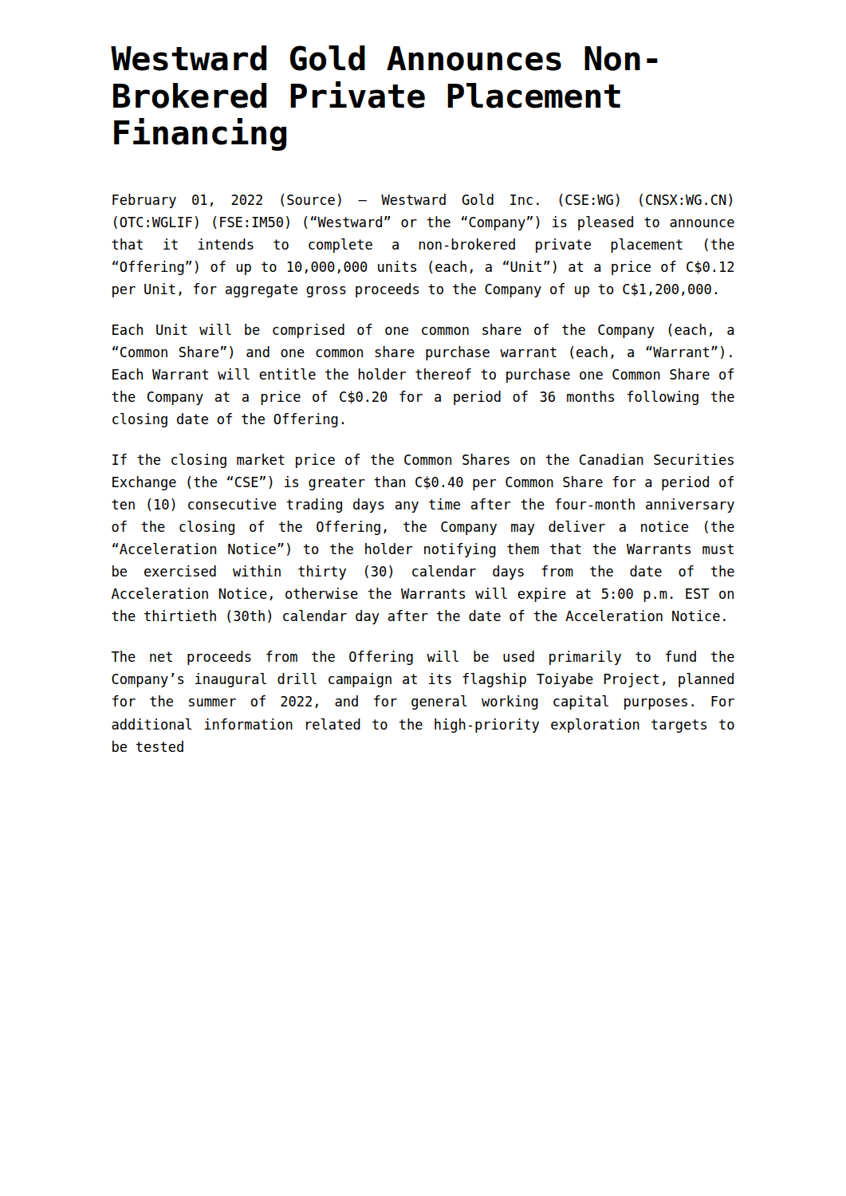Westward Gold Announces Non-Brokered Private Placement Financing
February 01, 2022 (Source) — Westward Gold Inc. (CSE:WG) (CNSX:WG.CN) (OTC:WGLIF) (FSE:IM50) (“Westward” or the “Company”) is pleased to announce that it intends to complete a non-brokered private placement (the “Offering”) of up to 10,000,000 units (each, a “Unit”) at a price of C$0.12 per Unit, for aggregate gross proceeds to the Company of up to C$1,200,000.
Each Unit will be comprised of one common share of the Company (each, a “Common Share”) and one common share purchase warrant (each, a “Warrant”). Each Warrant will entitle the holder thereof to purchase one Common Share of the Company at a price of C$0.20 for a period of 36 months following the closing date of the Offering.
If the closing market price of the Common Shares on the Canadian Securities Exchange (the “CSE”) is greater than C$0.40 per Common Share for a period of ten (10) consecutive trading days any time after the four-month anniversary of the closing of the Offering, the Company may deliver a notice (the “Acceleration Notice”) to the holder notifying them that the Warrants must be exercised within thirty (30) calendar days from the date of the Acceleration Notice, otherwise the Warrants will expire at 5:00 p.m. EST on the thirtieth (30th) calendar day after the date of the Acceleration Notice.
The net proceeds from the Offering will be used primarily to fund the Company’s inaugural drill campaign at its flagship Toiyabe Project, planned for the summer of 2022, and for general working capital purposes. For additional information related to the high-priority exploration targets to be tested